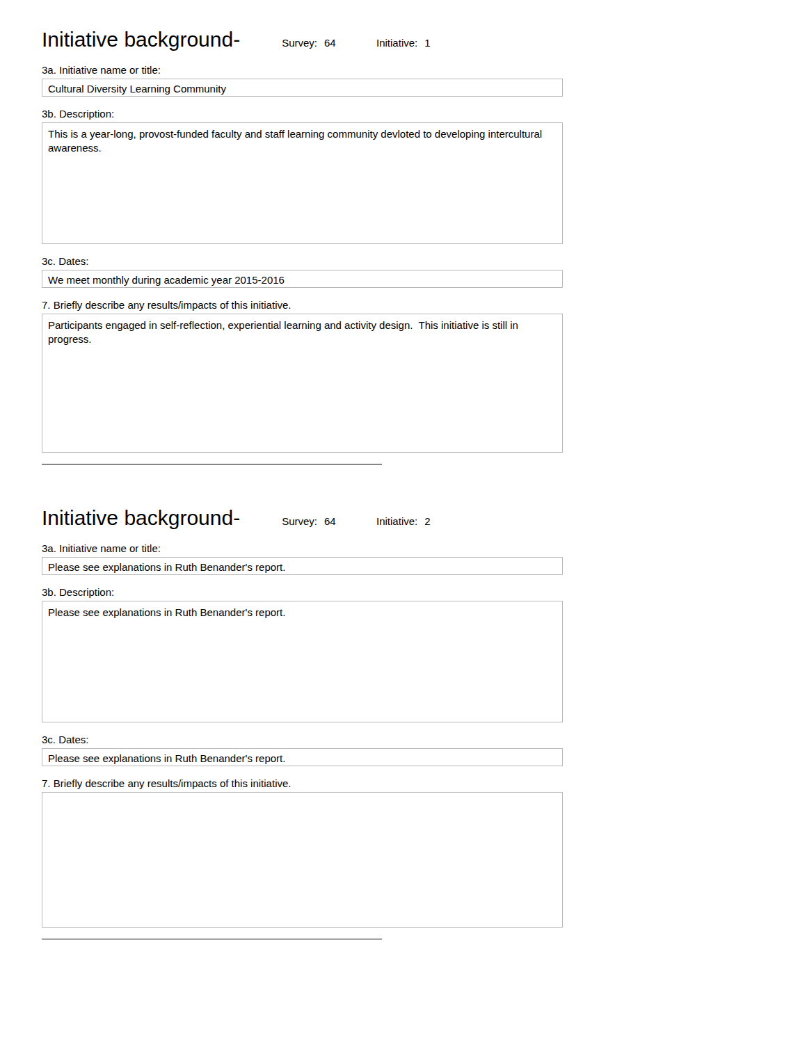Initiative background-
Survey: 64 Initiative: 1
3a. Initiative name or title:
Cultural Diversity Learning Community
3b. Description:
This is a year-long, provost-funded faculty and staff learning community devloted to developing intercultural awareness.
3c. Dates:
We meet monthly during academic year 2015-2016
7. Briefly describe any results/impacts of this initiative.
Participants engaged in self-reflection, experiential learning and activity design. This initiative is still in progress.
Initiative background-
Survey: 64 Initiative: 2
3a. Initiative name or title:
Please see explanations in Ruth Benander's report.
3b. Description:
Please see explanations in Ruth Benander's report.
3c. Dates:
Please see explanations in Ruth Benander's report.
7. Briefly describe any results/impacts of this initiative.